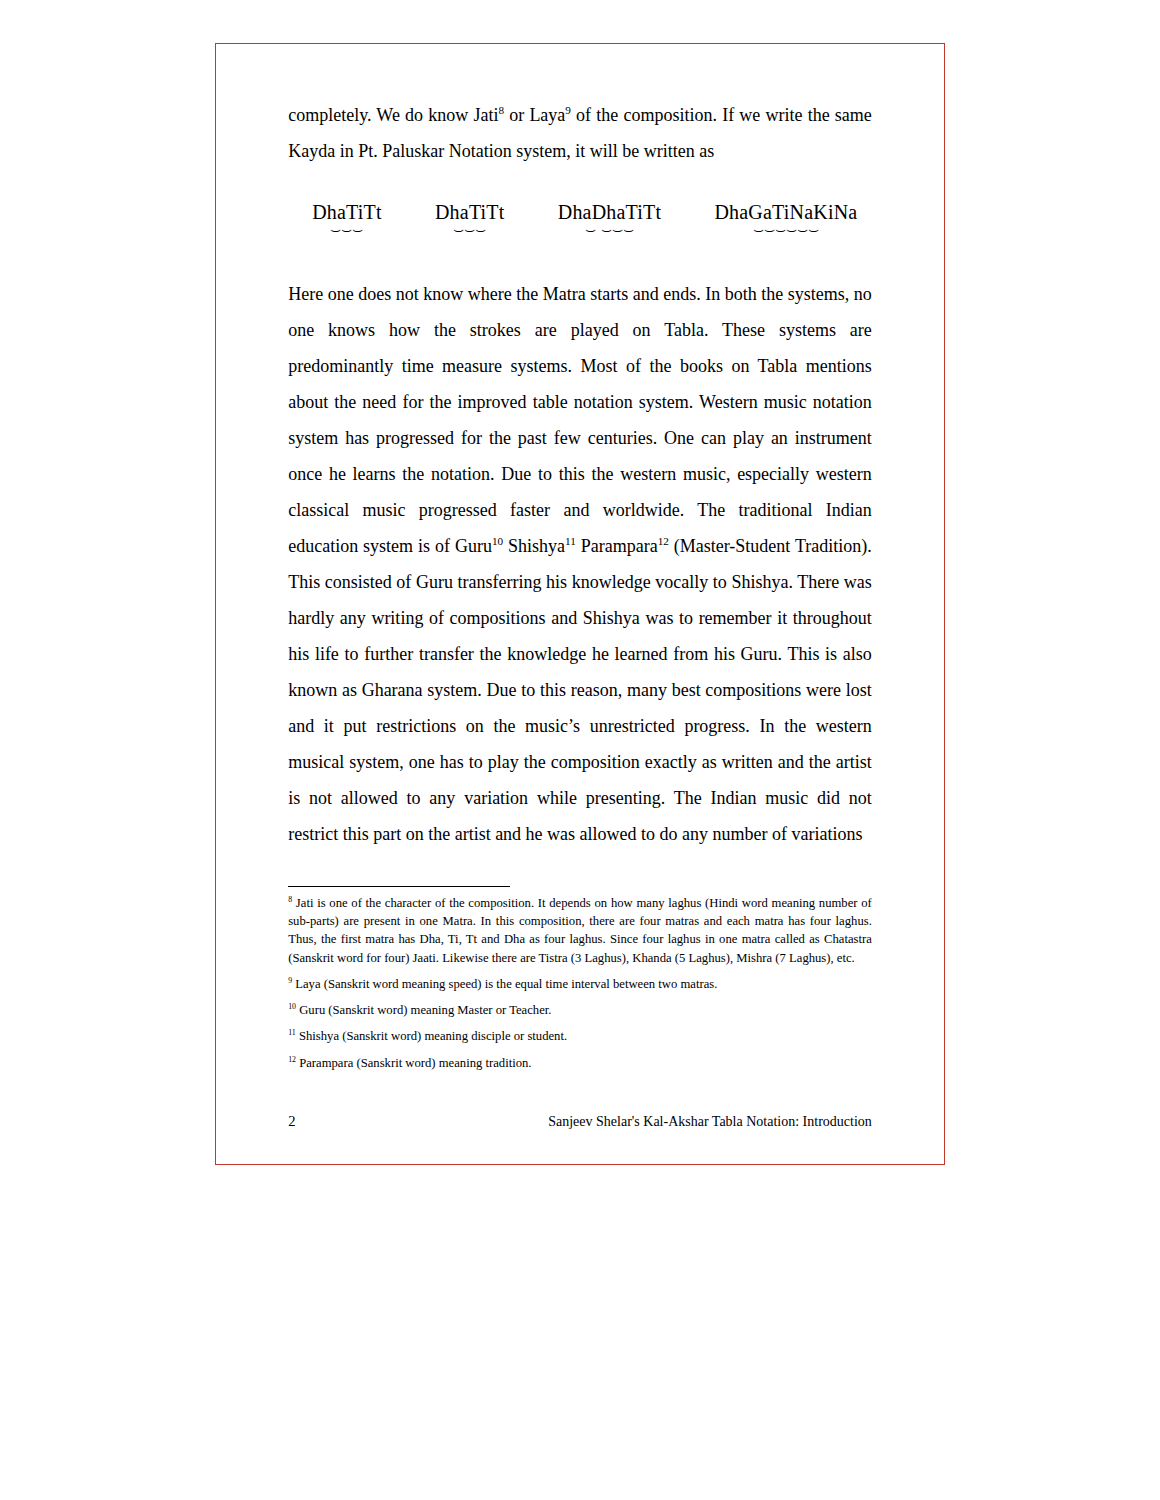completely. We do know Jati8 or Laya9 of the composition. If we write the same Kayda in Pt. Paluskar Notation system, it will be written as
DhaTiTt ⌣⌣⌣ DhaTiTt ⌣⌣⌣ DhaDhaTiTt ⌣ ⌣⌣⌣ DhaGaTiNaKiNa ⌣⌣⌣⌣⌣⌣
Here one does not know where the Matra starts and ends. In both the systems, no one knows how the strokes are played on Tabla. These systems are predominantly time measure systems. Most of the books on Tabla mentions about the need for the improved table notation system. Western music notation system has progressed for the past few centuries. One can play an instrument once he learns the notation. Due to this the western music, especially western classical music progressed faster and worldwide. The traditional Indian education system is of Guru10 Shishya11 Parampara12 (Master-Student Tradition). This consisted of Guru transferring his knowledge vocally to Shishya. There was hardly any writing of compositions and Shishya was to remember it throughout his life to further transfer the knowledge he learned from his Guru. This is also known as Gharana system. Due to this reason, many best compositions were lost and it put restrictions on the music’s unrestricted progress. In the western musical system, one has to play the composition exactly as written and the artist is not allowed to any variation while presenting. The Indian music did not restrict this part on the artist and he was allowed to do any number of variations
8 Jati is one of the character of the composition. It depends on how many laghus (Hindi word meaning number of sub-parts) are present in one Matra. In this composition, there are four matras and each matra has four laghus. Thus, the first matra has Dha, Ti, Tt and Dha as four laghus. Since four laghus in one matra called as Chatastra (Sanskrit word for four) Jaati. Likewise there are Tistra (3 Laghus), Khanda (5 Laghus), Mishra (7 Laghus), etc.
9 Laya (Sanskrit word meaning speed) is the equal time interval between two matras.
10 Guru (Sanskrit word) meaning Master or Teacher.
11 Shishya (Sanskrit word) meaning disciple or student.
12 Parampara (Sanskrit word) meaning tradition.
2 Sanjeev Shelar's Kal-Akshar Tabla Notation: Introduction